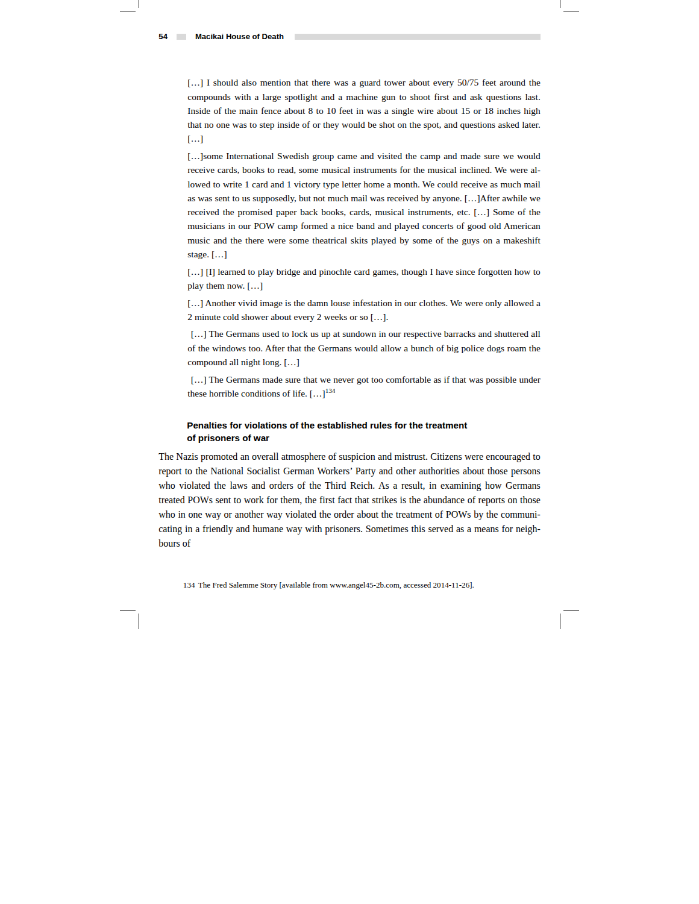54 Macikai House of Death
[…] I should also mention that there was a guard tower about every 50/75 feet around the compounds with a large spotlight and a machine gun to shoot first and ask questions last. Inside of the main fence about 8 to 10 feet in was a single wire about 15 or 18 inches high that no one was to step inside of or they would be shot on the spot, and questions asked later. […]
[…]some International Swedish group came and visited the camp and made sure we would receive cards, books to read, some musical instruments for the musical inclined. We were allowed to write 1 card and 1 victory type letter home a month. We could receive as much mail as was sent to us supposedly, but not much mail was received by anyone. […]After awhile we received the promised paper back books, cards, musical instruments, etc. […] Some of the musicians in our POW camp formed a nice band and played concerts of good old American music and the there were some theatrical skits played by some of the guys on a makeshift stage. […]
[…] [I] learned to play bridge and pinochle card games, though I have since forgotten how to play them now. […]
[…] Another vivid image is the damn louse infestation in our clothes. We were only allowed a 2 minute cold shower about every 2 weeks or so […].
[…] The Germans used to lock us up at sundown in our respective barracks and shuttered all of the windows too. After that the Germans would allow a bunch of big police dogs roam the compound all night long. […]
[…] The Germans made sure that we never got too comfortable as if that was possible under these horrible conditions of life. […]134
Penalties for violations of the established rules for the treatment
of prisoners of war
The Nazis promoted an overall atmosphere of suspicion and mistrust. Citizens were encouraged to report to the National Socialist German Workers’ Party and other authorities about those persons who violated the laws and orders of the Third Reich. As a result, in examining how Germans treated POWs sent to work for them, the first fact that strikes is the abundance of reports on those who in one way or another way violated the order about the treatment of POWs by the communicating in a friendly and humane way with prisoners. Sometimes this served as a means for neighbours of
134 The Fred Salemme Story [available from www.angel45-2b.com, accessed 2014-11-26].